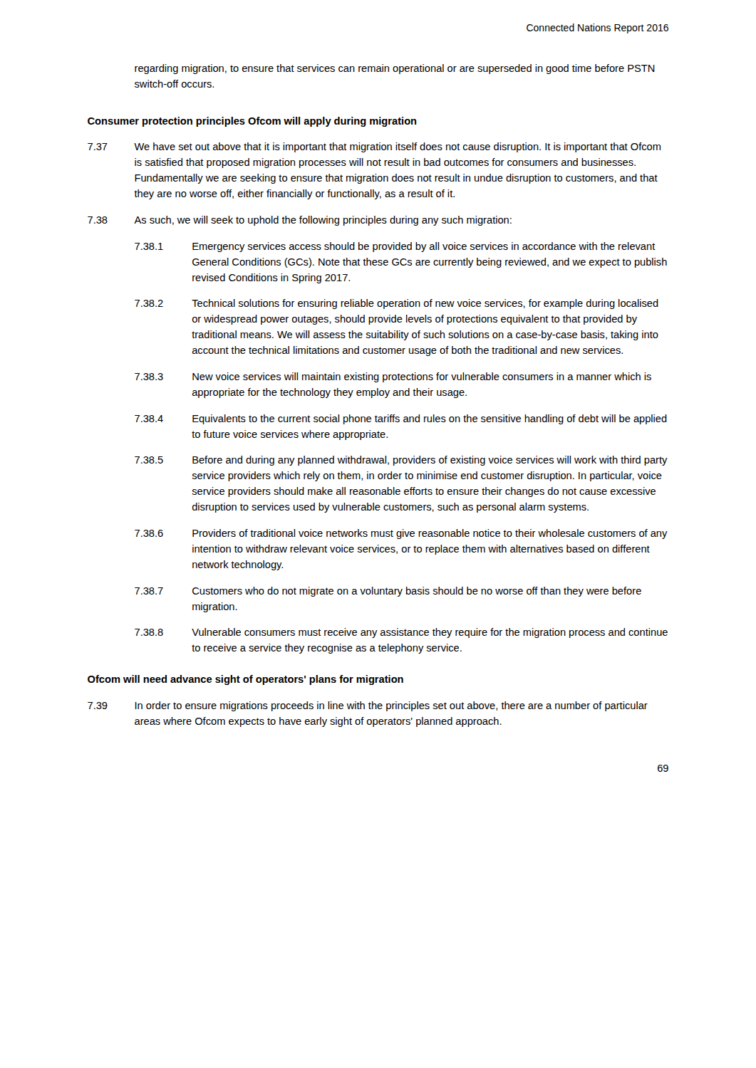Connected Nations Report 2016
regarding migration, to ensure that services can remain operational or are superseded in good time before PSTN switch-off occurs.
Consumer protection principles Ofcom will apply during migration
7.37
We have set out above that it is important that migration itself does not cause disruption. It is important that Ofcom is satisfied that proposed migration processes will not result in bad outcomes for consumers and businesses. Fundamentally we are seeking to ensure that migration does not result in undue disruption to customers, and that they are no worse off, either financially or functionally, as a result of it.
7.38
As such, we will seek to uphold the following principles during any such migration:
7.38.1
Emergency services access should be provided by all voice services in accordance with the relevant General Conditions (GCs). Note that these GCs are currently being reviewed, and we expect to publish revised Conditions in Spring 2017.
7.38.2
Technical solutions for ensuring reliable operation of new voice services, for example during localised or widespread power outages, should provide levels of protections equivalent to that provided by traditional means. We will assess the suitability of such solutions on a case-by-case basis, taking into account the technical limitations and customer usage of both the traditional and new services.
7.38.3
New voice services will maintain existing protections for vulnerable consumers in a manner which is appropriate for the technology they employ and their usage.
7.38.4
Equivalents to the current social phone tariffs and rules on the sensitive handling of debt will be applied to future voice services where appropriate.
7.38.5
Before and during any planned withdrawal, providers of existing voice services will work with third party service providers which rely on them, in order to minimise end customer disruption. In particular, voice service providers should make all reasonable efforts to ensure their changes do not cause excessive disruption to services used by vulnerable customers, such as personal alarm systems.
7.38.6
Providers of traditional voice networks must give reasonable notice to their wholesale customers of any intention to withdraw relevant voice services, or to replace them with alternatives based on different network technology.
7.38.7
Customers who do not migrate on a voluntary basis should be no worse off than they were before migration.
7.38.8
Vulnerable consumers must receive any assistance they require for the migration process and continue to receive a service they recognise as a telephony service.
Ofcom will need advance sight of operators' plans for migration
7.39
In order to ensure migrations proceeds in line with the principles set out above, there are a number of particular areas where Ofcom expects to have early sight of operators' planned approach.
69